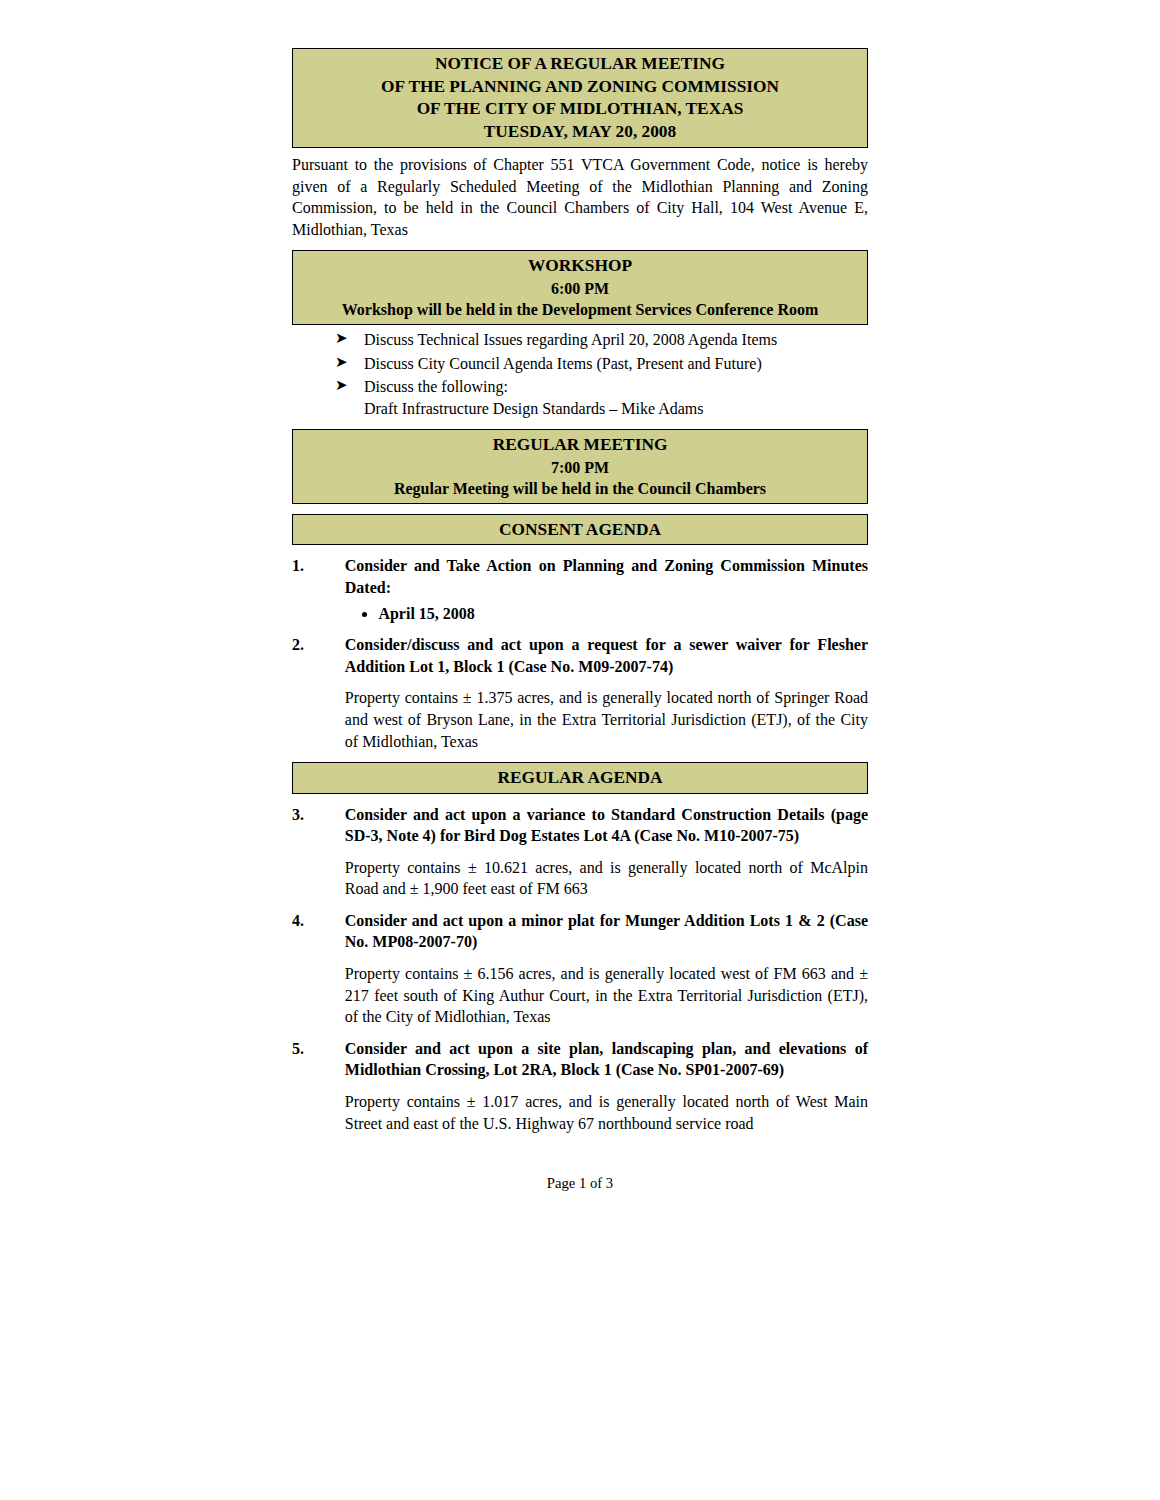NOTICE OF A REGULAR MEETING
OF THE PLANNING AND ZONING COMMISSION
OF THE CITY OF MIDLOTHIAN, TEXAS
TUESDAY, MAY 20, 2008
Pursuant to the provisions of Chapter 551 VTCA Government Code, notice is hereby given of a Regularly Scheduled Meeting of the Midlothian Planning and Zoning Commission, to be held in the Council Chambers of City Hall, 104 West Avenue E, Midlothian, Texas
WORKSHOP
6:00 PM
Workshop will be held in the Development Services Conference Room
Discuss Technical Issues regarding April 20, 2008 Agenda Items
Discuss City Council Agenda Items (Past, Present and Future)
Discuss the following:
Draft Infrastructure Design Standards – Mike Adams
REGULAR MEETING
7:00 PM
Regular Meeting will be held in the Council Chambers
CONSENT AGENDA
1.
Consider and Take Action on Planning and Zoning Commission Minutes Dated:
April 15, 2008
2.
Consider/discuss and act upon a request for a sewer waiver for Flesher Addition Lot 1, Block 1 (Case No. M09-2007-74)
Property contains ± 1.375 acres, and is generally located north of Springer Road and west of Bryson Lane, in the Extra Territorial Jurisdiction (ETJ), of the City of Midlothian, Texas
REGULAR AGENDA
3.
Consider and act upon a variance to Standard Construction Details (page SD-3, Note 4) for Bird Dog Estates Lot 4A (Case No. M10-2007-75)
Property contains ± 10.621 acres, and is generally located north of McAlpin Road and ± 1,900 feet east of FM 663
4.
Consider and act upon a minor plat for Munger Addition Lots 1 & 2 (Case No. MP08-2007-70)
Property contains ± 6.156 acres, and is generally located west of FM 663 and ± 217 feet south of King Authur Court, in the Extra Territorial Jurisdiction (ETJ), of the City of Midlothian, Texas
5.
Consider and act upon a site plan, landscaping plan, and elevations of Midlothian Crossing, Lot 2RA, Block 1 (Case No. SP01-2007-69)
Property contains ± 1.017 acres, and is generally located north of West Main Street and east of the U.S. Highway 67 northbound service road
Page 1 of 3